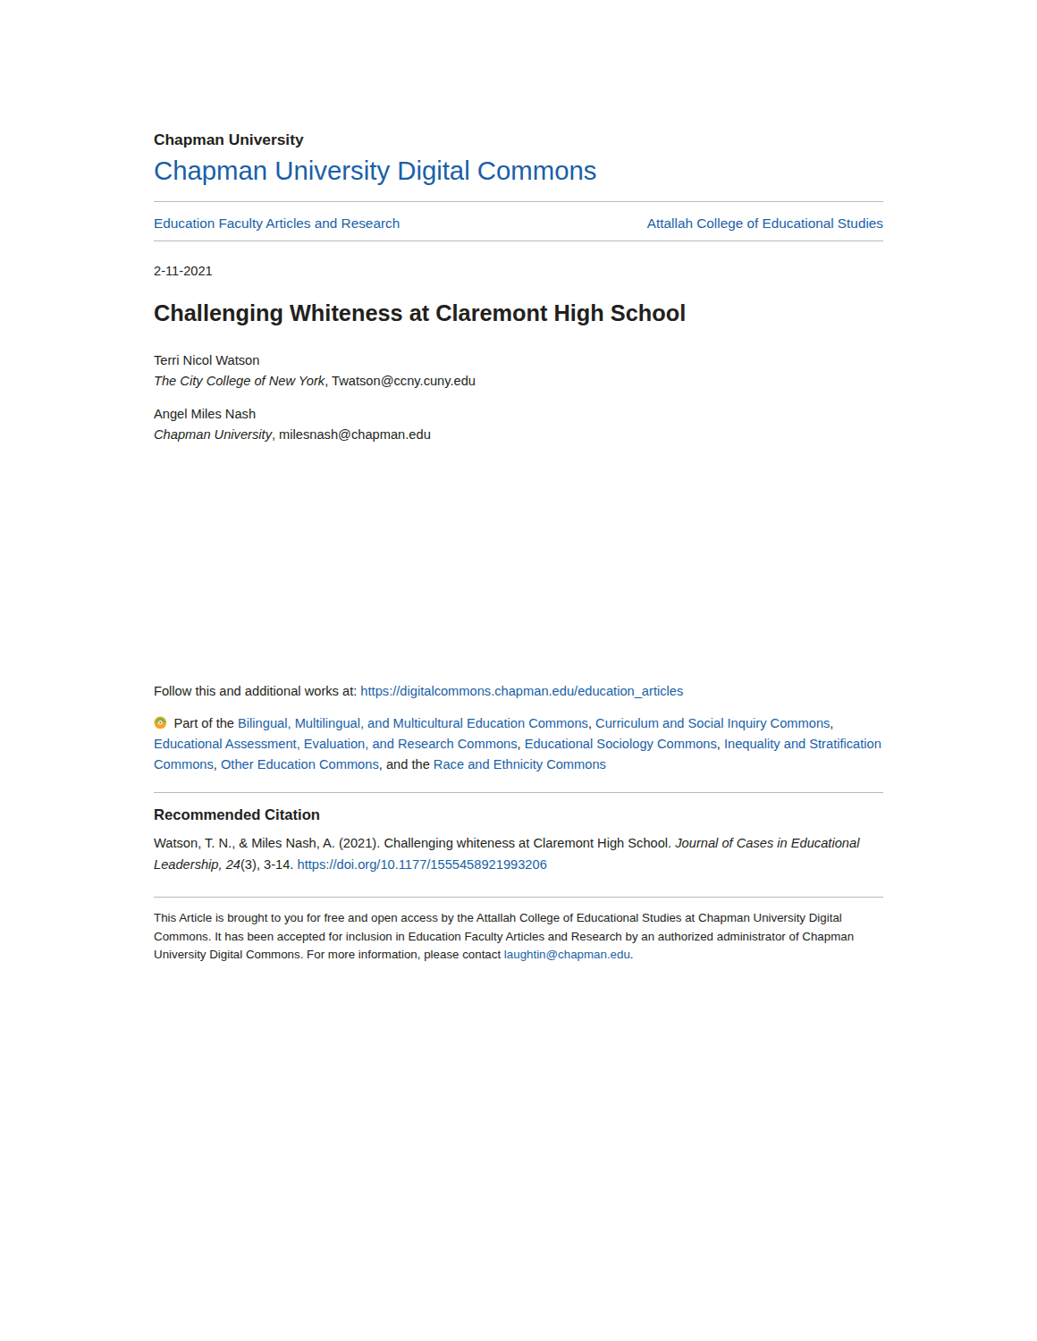Chapman University
Chapman University Digital Commons
Education Faculty Articles and Research Attallah College of Educational Studies
2-11-2021
Challenging Whiteness at Claremont High School
Terri Nicol Watson The City College of New York, Twatson@ccny.cuny.edu
Angel Miles Nash Chapman University, milesnash@chapman.edu
Follow this and additional works at: https://digitalcommons.chapman.edu/education_articles
Part of the Bilingual, Multilingual, and Multicultural Education Commons, Curriculum and Social Inquiry Commons, Educational Assessment, Evaluation, and Research Commons, Educational Sociology Commons, Inequality and Stratification Commons, Other Education Commons, and the Race and Ethnicity Commons
Recommended Citation
Watson, T. N., & Miles Nash, A. (2021). Challenging whiteness at Claremont High School. Journal of Cases in Educational Leadership, 24(3), 3-14. https://doi.org/10.1177/1555458921993206
This Article is brought to you for free and open access by the Attallah College of Educational Studies at Chapman University Digital Commons. It has been accepted for inclusion in Education Faculty Articles and Research by an authorized administrator of Chapman University Digital Commons. For more information, please contact laughtin@chapman.edu.